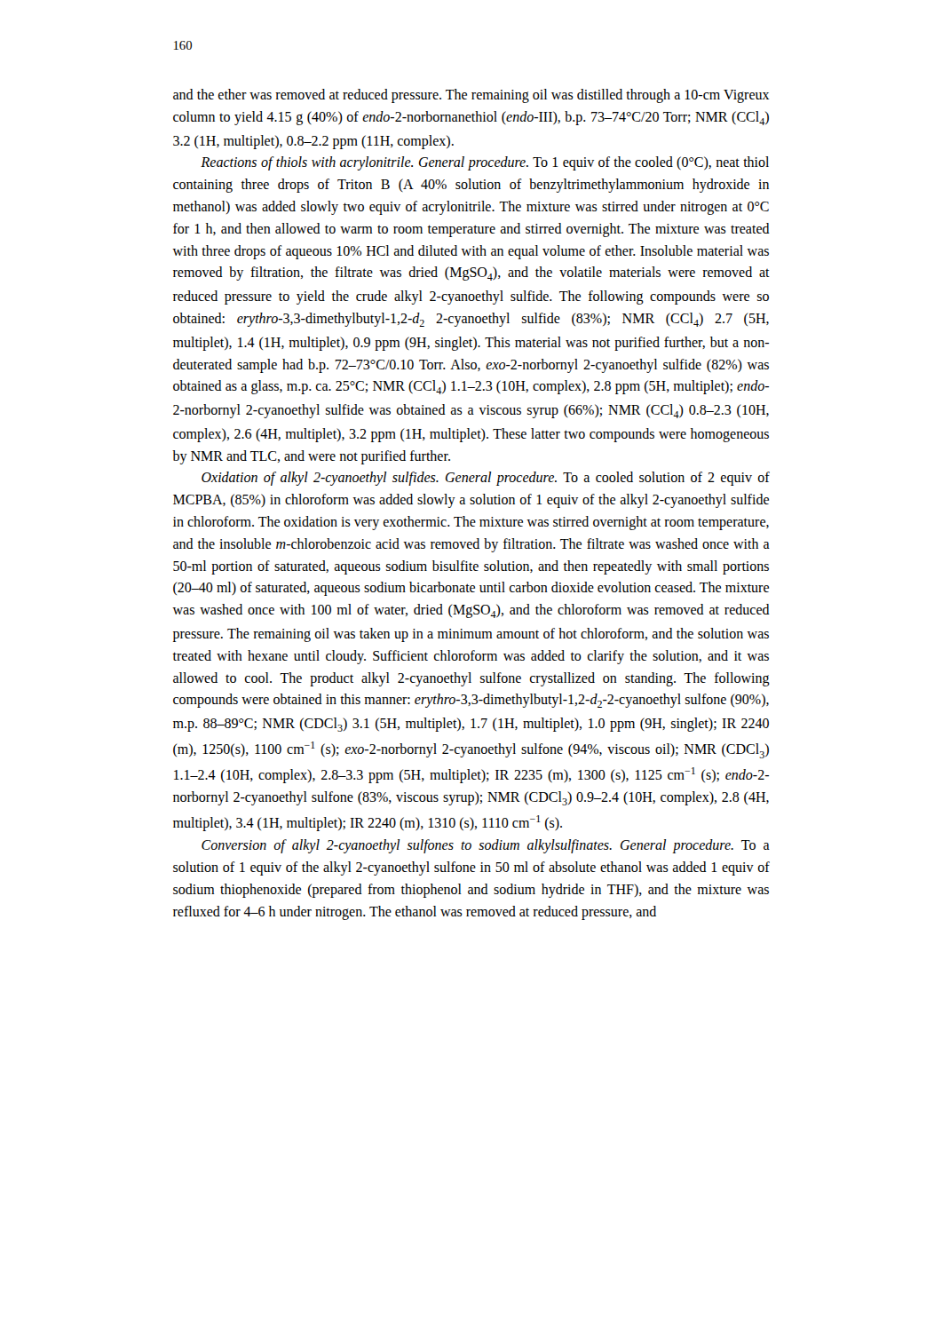160
and the ether was removed at reduced pressure. The remaining oil was distilled through a 10-cm Vigreux column to yield 4.15 g (40%) of endo-2-norbornanethiol (endo-III), b.p. 73–74°C/20 Torr; NMR (CCl4) 3.2 (1H, multiplet), 0.8–2.2 ppm (11H, complex).
Reactions of thiols with acrylonitrile. General procedure. To 1 equiv of the cooled (0°C), neat thiol containing three drops of Triton B (A 40% solution of benzyltrimethylammonium hydroxide in methanol) was added slowly two equiv of acrylonitrile. The mixture was stirred under nitrogen at 0°C for 1 h, and then allowed to warm to room temperature and stirred overnight. The mixture was treated with three drops of aqueous 10% HCl and diluted with an equal volume of ether. Insoluble material was removed by filtration, the filtrate was dried (MgSO4), and the volatile materials were removed at reduced pressure to yield the crude alkyl 2-cyanoethyl sulfide. The following compounds were so obtained: erythro-3,3-dimethylbutyl-1,2-d2 2-cyanoethyl sulfide (83%); NMR (CCl4) 2.7 (5H, multiplet), 1.4 (1H, multiplet), 0.9 ppm (9H, singlet). This material was not purified further, but a non-deuterated sample had b.p. 72–73°C/0.10 Torr. Also, exo-2-norbornyl 2-cyanoethyl sulfide (82%) was obtained as a glass, m.p. ca. 25°C; NMR (CCl4) 1.1–2.3 (10H, complex), 2.8 ppm (5H, multiplet); endo-2-norbornyl 2-cyanoethyl sulfide was obtained as a viscous syrup (66%); NMR (CCl4) 0.8–2.3 (10H, complex), 2.6 (4H, multiplet), 3.2 ppm (1H, multiplet). These latter two compounds were homogeneous by NMR and TLC, and were not purified further.
Oxidation of alkyl 2-cyanoethyl sulfides. General procedure. To a cooled solution of 2 equiv of MCPBA, (85%) in chloroform was added slowly a solution of 1 equiv of the alkyl 2-cyanoethyl sulfide in chloroform. The oxidation is very exothermic. The mixture was stirred overnight at room temperature, and the insoluble m-chlorobenzoic acid was removed by filtration. The filtrate was washed once with a 50-ml portion of saturated, aqueous sodium bisulfite solution, and then repeatedly with small portions (20–40 ml) of saturated, aqueous sodium bicarbonate until carbon dioxide evolution ceased. The mixture was washed once with 100 ml of water, dried (MgSO4), and the chloroform was removed at reduced pressure. The remaining oil was taken up in a minimum amount of hot chloroform, and the solution was treated with hexane until cloudy. Sufficient chloroform was added to clarify the solution, and it was allowed to cool. The product alkyl 2-cyanoethyl sulfone crystallized on standing. The following compounds were obtained in this manner: erythro-3,3-dimethylbutyl-1,2-d2-2-cyanoethyl sulfone (90%), m.p. 88–89°C; NMR (CDCl3) 3.1 (5H, multiplet), 1.7 (1H, multiplet), 1.0 ppm (9H, singlet); IR 2240 (m), 1250(s), 1100 cm−1 (s); exo-2-norbornyl 2-cyanoethyl sulfone (94%, viscous oil); NMR (CDCl3) 1.1–2.4 (10H, complex), 2.8–3.3 ppm (5H, multiplet); IR 2235 (m), 1300 (s), 1125 cm−1 (s); endo-2-norbornyl 2-cyanoethyl sulfone (83%, viscous syrup); NMR (CDCl3) 0.9–2.4 (10H, complex), 2.8 (4H, multiplet), 3.4 (1H, multiplet); IR 2240 (m), 1310 (s), 1110 cm−1 (s).
Conversion of alkyl 2-cyanoethyl sulfones to sodium alkylsulfinates. General procedure. To a solution of 1 equiv of the alkyl 2-cyanoethyl sulfone in 50 ml of absolute ethanol was added 1 equiv of sodium thiophenoxide (prepared from thiophenol and sodium hydride in THF), and the mixture was refluxed for 4–6 h under nitrogen. The ethanol was removed at reduced pressure, and